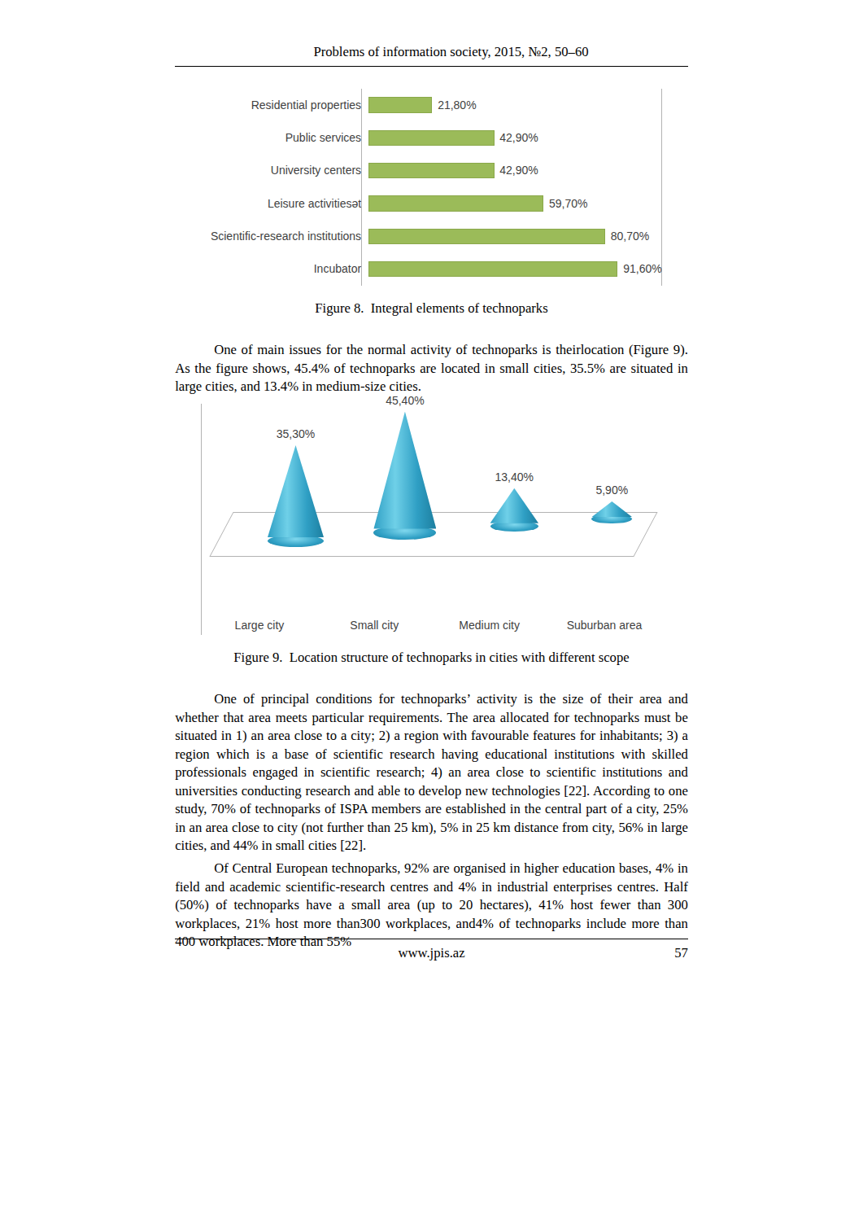Problems of information society, 2015, №2, 50–60
Residential properties
21,80%
Public services
42,90%
University centers
42,90%
Leisure activitiesət
59,70%
Scientific-research institutions
80,70%
Incubator
91,60%
Figure 8. Integral elements of technoparks
One of main issues for the normal activity of technoparks is theirlocation (Figure 9). As the figure shows, 45.4% of technoparks are located in small cities, 35.5% are situated in large cities, and 13.4% in medium-size cities.
35,30%
45,40%
13,40%
5,90%
Large city
Small city
Medium city
Suburban area
Figure 9. Location structure of technoparks in cities with different scope
One of principal conditions for technoparks’ activity is the size of their area and whether that area meets particular requirements. The area allocated for technoparks must be situated in 1) an area close to a city; 2) a region with favourable features for inhabitants; 3) a region which is a base of scientific research having educational institutions with skilled professionals engaged in scientific research; 4) an area close to scientific institutions and universities conducting research and able to develop new technologies [22]. According to one study, 70% of technoparks of ISPA members are established in the central part of a city, 25% in an area close to city (not further than 25 km), 5% in 25 km distance from city, 56% in large cities, and 44% in small cities [22].
Of Central European technoparks, 92% are organised in higher education bases, 4% in field and academic scientific-research centres and 4% in industrial enterprises centres. Half (50%) of technoparks have a small area (up to 20 hectares), 41% host fewer than 300 workplaces, 21% host more than300 workplaces, and4% of technoparks include more than 400 workplaces. More than 55%
www.jpis.az
57